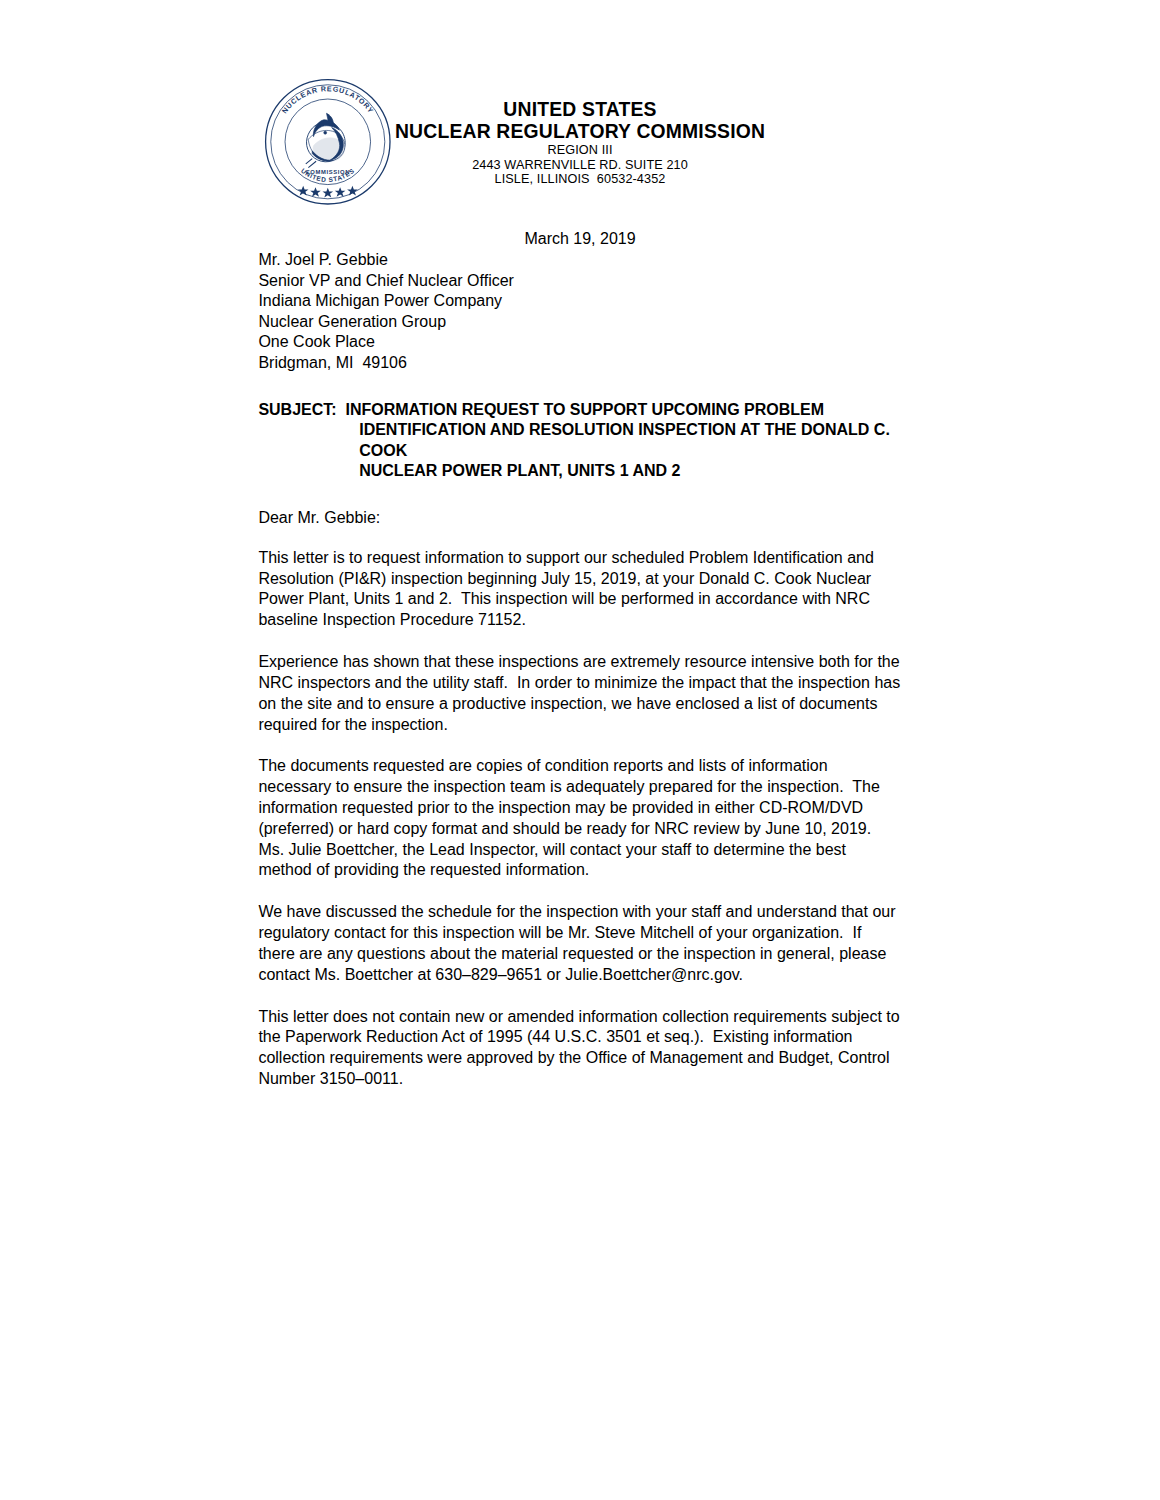NUCLEAR REGULATORY UNITED STATES seal COMMISSION
UNITED STATES
NUCLEAR REGULATORY COMMISSION
REGION III
2443 WARRENVILLE RD. SUITE 210
LISLE, ILLINOIS 60532-4352
March 19, 2019
Mr. Joel P. Gebbie
Senior VP and Chief Nuclear Officer
Indiana Michigan Power Company
Nuclear Generation Group
One Cook Place
Bridgman, MI 49106
SUBJECT: INFORMATION REQUEST TO SUPPORT UPCOMING PROBLEM IDENTIFICATION AND RESOLUTION INSPECTION AT THE DONALD C. COOK NUCLEAR POWER PLANT, UNITS 1 AND 2
Dear Mr. Gebbie:
This letter is to request information to support our scheduled Problem Identification and Resolution (PI&R) inspection beginning July 15, 2019, at your Donald C. Cook Nuclear Power Plant, Units 1 and 2. This inspection will be performed in accordance with NRC baseline Inspection Procedure 71152.
Experience has shown that these inspections are extremely resource intensive both for the NRC inspectors and the utility staff. In order to minimize the impact that the inspection has on the site and to ensure a productive inspection, we have enclosed a list of documents required for the inspection.
The documents requested are copies of condition reports and lists of information necessary to ensure the inspection team is adequately prepared for the inspection. The information requested prior to the inspection may be provided in either CD-ROM/DVD (preferred) or hard copy format and should be ready for NRC review by June 10, 2019. Ms. Julie Boettcher, the Lead Inspector, will contact your staff to determine the best method of providing the requested information.
We have discussed the schedule for the inspection with your staff and understand that our regulatory contact for this inspection will be Mr. Steve Mitchell of your organization. If there are any questions about the material requested or the inspection in general, please contact Ms. Boettcher at 630–829–9651 or Julie.Boettcher@nrc.gov.
This letter does not contain new or amended information collection requirements subject to the Paperwork Reduction Act of 1995 (44 U.S.C. 3501 et seq.). Existing information collection requirements were approved by the Office of Management and Budget, Control Number 3150–0011.